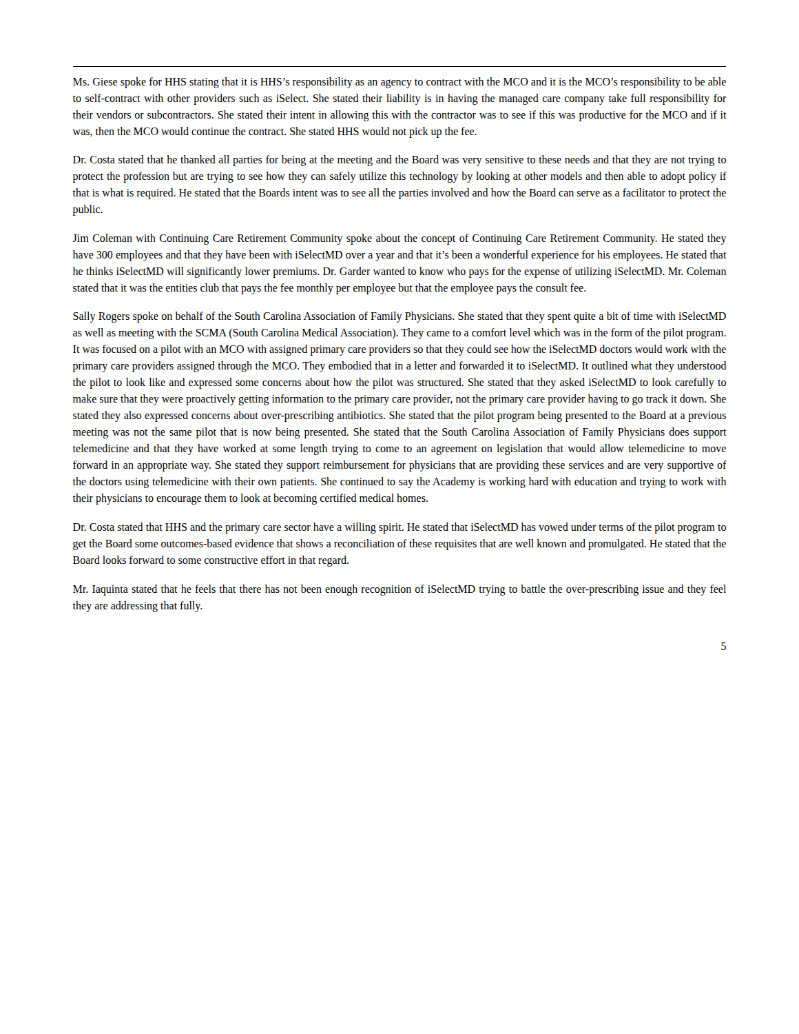Ms. Giese spoke for HHS stating that it is HHS’s responsibility as an agency to contract with the MCO and it is the MCO’s responsibility to be able to self-contract with other providers such as iSelect. She stated their liability is in having the managed care company take full responsibility for their vendors or subcontractors. She stated their intent in allowing this with the contractor was to see if this was productive for the MCO and if it was, then the MCO would continue the contract. She stated HHS would not pick up the fee.
Dr. Costa stated that he thanked all parties for being at the meeting and the Board was very sensitive to these needs and that they are not trying to protect the profession but are trying to see how they can safely utilize this technology by looking at other models and then able to adopt policy if that is what is required. He stated that the Boards intent was to see all the parties involved and how the Board can serve as a facilitator to protect the public.
Jim Coleman with Continuing Care Retirement Community spoke about the concept of Continuing Care Retirement Community. He stated they have 300 employees and that they have been with iSelectMD over a year and that it’s been a wonderful experience for his employees. He stated that he thinks iSelectMD will significantly lower premiums. Dr. Garder wanted to know who pays for the expense of utilizing iSelectMD. Mr. Coleman stated that it was the entities club that pays the fee monthly per employee but that the employee pays the consult fee.
Sally Rogers spoke on behalf of the South Carolina Association of Family Physicians. She stated that they spent quite a bit of time with iSelectMD as well as meeting with the SCMA (South Carolina Medical Association). They came to a comfort level which was in the form of the pilot program. It was focused on a pilot with an MCO with assigned primary care providers so that they could see how the iSelectMD doctors would work with the primary care providers assigned through the MCO. They embodied that in a letter and forwarded it to iSelectMD. It outlined what they understood the pilot to look like and expressed some concerns about how the pilot was structured. She stated that they asked iSelectMD to look carefully to make sure that they were proactively getting information to the primary care provider, not the primary care provider having to go track it down. She stated they also expressed concerns about over-prescribing antibiotics. She stated that the pilot program being presented to the Board at a previous meeting was not the same pilot that is now being presented. She stated that the South Carolina Association of Family Physicians does support telemedicine and that they have worked at some length trying to come to an agreement on legislation that would allow telemedicine to move forward in an appropriate way. She stated they support reimbursement for physicians that are providing these services and are very supportive of the doctors using telemedicine with their own patients. She continued to say the Academy is working hard with education and trying to work with their physicians to encourage them to look at becoming certified medical homes.
Dr. Costa stated that HHS and the primary care sector have a willing spirit. He stated that iSelectMD has vowed under terms of the pilot program to get the Board some outcomes-based evidence that shows a reconciliation of these requisites that are well known and promulgated. He stated that the Board looks forward to some constructive effort in that regard.
Mr. Iaquinta stated that he feels that there has not been enough recognition of iSelectMD trying to battle the over-prescribing issue and they feel they are addressing that fully.
5